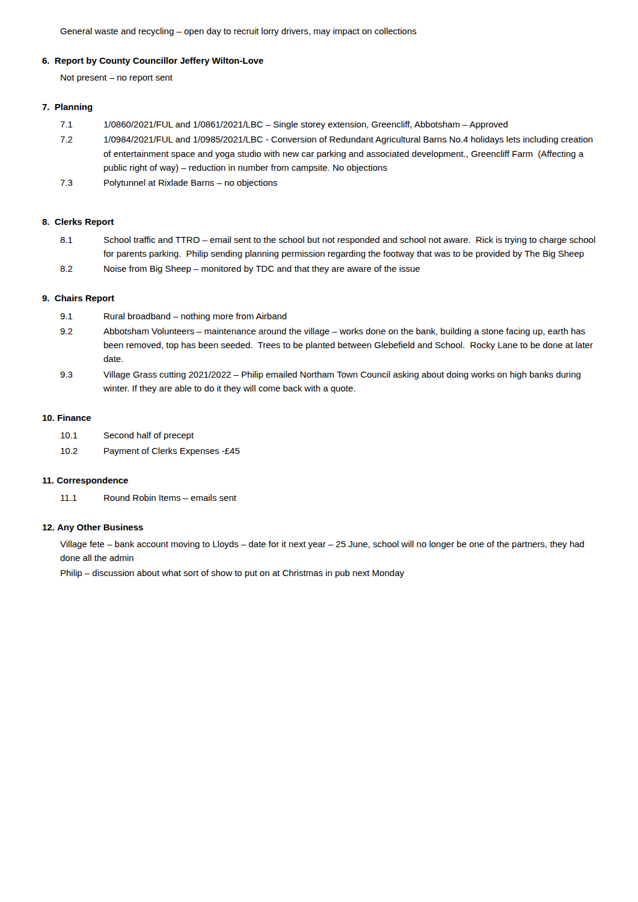General waste and recycling – open day to recruit lorry drivers, may impact on collections
6. Report by County Councillor Jeffery Wilton-Love
Not present – no report sent
7. Planning
7.1
1/0860/2021/FUL and 1/0861/2021/LBC – Single storey extension, Greencliff, Abbotsham – Approved
7.2
1/0984/2021/FUL and 1/0985/2021/LBC - Conversion of Redundant Agricultural Barns No.4 holidays lets including creation of entertainment space and yoga studio with new car parking and associated development., Greencliff Farm (Affecting a public right of way) – reduction in number from campsite. No objections
7.3
Polytunnel at Rixlade Barns – no objections
8. Clerks Report
8.1
School traffic and TTRO – email sent to the school but not responded and school not aware. Rick is trying to charge school for parents parking. Philip sending planning permission regarding the footway that was to be provided by The Big Sheep
8.2
Noise from Big Sheep – monitored by TDC and that they are aware of the issue
9. Chairs Report
9.1
Rural broadband – nothing more from Airband
9.2
Abbotsham Volunteers – maintenance around the village – works done on the bank, building a stone facing up, earth has been removed, top has been seeded. Trees to be planted between Glebefield and School. Rocky Lane to be done at later date.
9.3
Village Grass cutting 2021/2022 – Philip emailed Northam Town Council asking about doing works on high banks during winter. If they are able to do it they will come back with a quote.
10. Finance
10.1
Second half of precept
10.2
Payment of Clerks Expenses -£45
11. Correspondence
11.1
Round Robin Items – emails sent
12. Any Other Business
Village fete – bank account moving to Lloyds – date for it next year – 25 June, school will no longer be one of the partners, they had done all the admin
Philip – discussion about what sort of show to put on at Christmas in pub next Monday